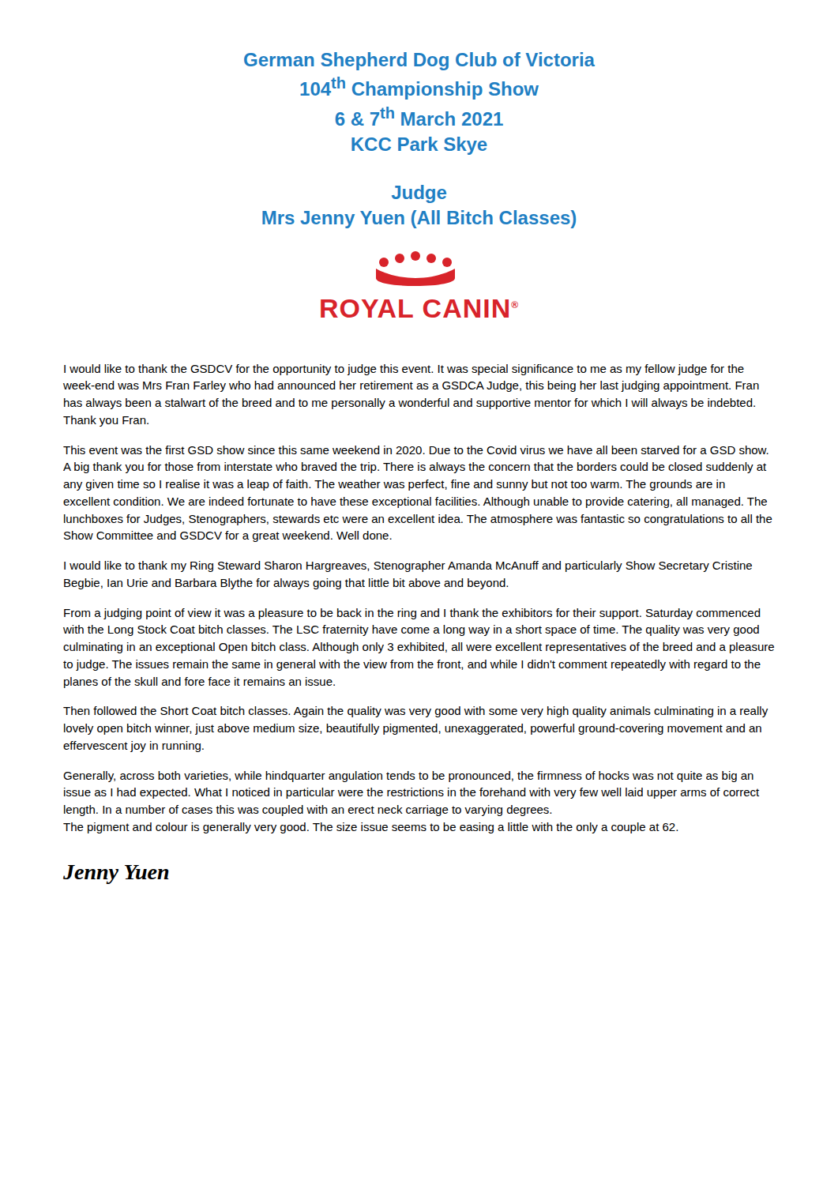German Shepherd Dog Club of Victoria
104th Championship Show
6 & 7th March 2021
KCC Park Skye
Judge
Mrs Jenny Yuen (All Bitch Classes)
ROYAL CANIN®
I would like to thank the GSDCV for the opportunity to judge this event. It was special significance to me as my fellow judge for the week-end was Mrs Fran Farley who had announced her retirement as a GSDCA Judge, this being her last judging appointment. Fran has always been a stalwart of the breed and to me personally a wonderful and supportive mentor for which I will always be indebted. Thank you Fran.
This event was the first GSD show since this same weekend in 2020. Due to the Covid virus we have all been starved for a GSD show. A big thank you for those from interstate who braved the trip. There is always the concern that the borders could be closed suddenly at any given time so I realise it was a leap of faith. The weather was perfect, fine and sunny but not too warm. The grounds are in excellent condition. We are indeed fortunate to have these exceptional facilities. Although unable to provide catering, all managed. The lunchboxes for Judges, Stenographers, stewards etc were an excellent idea. The atmosphere was fantastic so congratulations to all the Show Committee and GSDCV for a great weekend. Well done.
I would like to thank my Ring Steward Sharon Hargreaves, Stenographer Amanda McAnuff and particularly Show Secretary Cristine Begbie, Ian Urie and Barbara Blythe for always going that little bit above and beyond.
From a judging point of view it was a pleasure to be back in the ring and I thank the exhibitors for their support. Saturday commenced with the Long Stock Coat bitch classes. The LSC fraternity have come a long way in a short space of time. The quality was very good culminating in an exceptional Open bitch class. Although only 3 exhibited, all were excellent representatives of the breed and a pleasure to judge. The issues remain the same in general with the view from the front, and while I didn't comment repeatedly with regard to the planes of the skull and fore face it remains an issue.
Then followed the Short Coat bitch classes. Again the quality was very good with some very high quality animals culminating in a really lovely open bitch winner, just above medium size, beautifully pigmented, unexaggerated, powerful ground-covering movement and an effervescent joy in running.
Generally, across both varieties, while hindquarter angulation tends to be pronounced, the firmness of hocks was not quite as big an issue as I had expected. What I noticed in particular were the restrictions in the forehand with very few well laid upper arms of correct length. In a number of cases this was coupled with an erect neck carriage to varying degrees.
The pigment and colour is generally very good. The size issue seems to be easing a little with the only a couple at 62.
Jenny Yuen